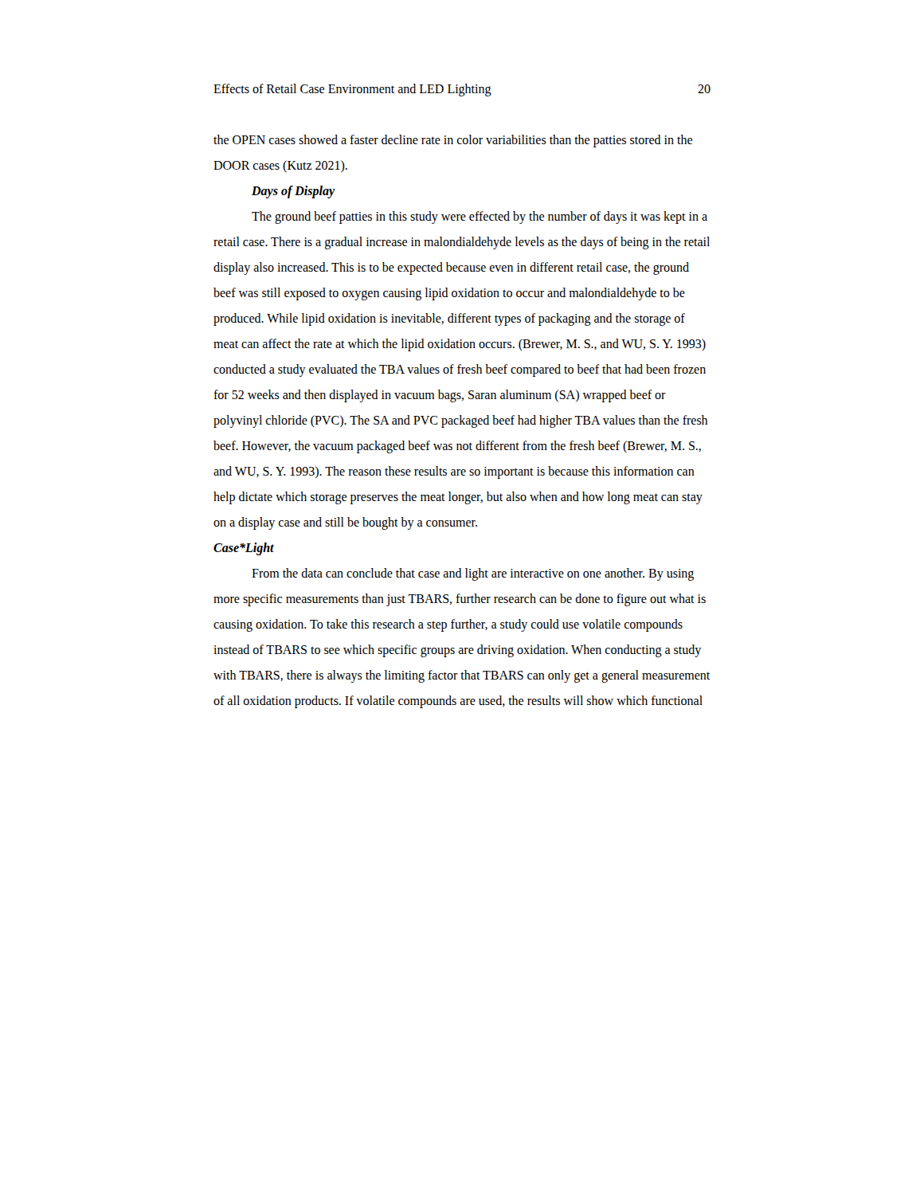Effects of Retail Case Environment and LED Lighting 20
the OPEN cases showed a faster decline rate in color variabilities than the patties stored in the DOOR cases (Kutz 2021).
Days of Display
The ground beef patties in this study were effected by the number of days it was kept in a retail case. There is a gradual increase in malondialdehyde levels as the days of being in the retail display also increased. This is to be expected because even in different retail case, the ground beef was still exposed to oxygen causing lipid oxidation to occur and malondialdehyde to be produced. While lipid oxidation is inevitable, different types of packaging and the storage of meat can affect the rate at which the lipid oxidation occurs. (Brewer, M. S., and WU, S. Y. 1993) conducted a study evaluated the TBA values of fresh beef compared to beef that had been frozen for 52 weeks and then displayed in vacuum bags, Saran aluminum (SA) wrapped beef or polyvinyl chloride (PVC). The SA and PVC packaged beef had higher TBA values than the fresh beef. However, the vacuum packaged beef was not different from the fresh beef (Brewer, M. S., and WU, S. Y. 1993). The reason these results are so important is because this information can help dictate which storage preserves the meat longer, but also when and how long meat can stay on a display case and still be bought by a consumer.
Case*Light
From the data can conclude that case and light are interactive on one another. By using more specific measurements than just TBARS, further research can be done to figure out what is causing oxidation. To take this research a step further, a study could use volatile compounds instead of TBARS to see which specific groups are driving oxidation. When conducting a study with TBARS, there is always the limiting factor that TBARS can only get a general measurement of all oxidation products. If volatile compounds are used, the results will show which functional